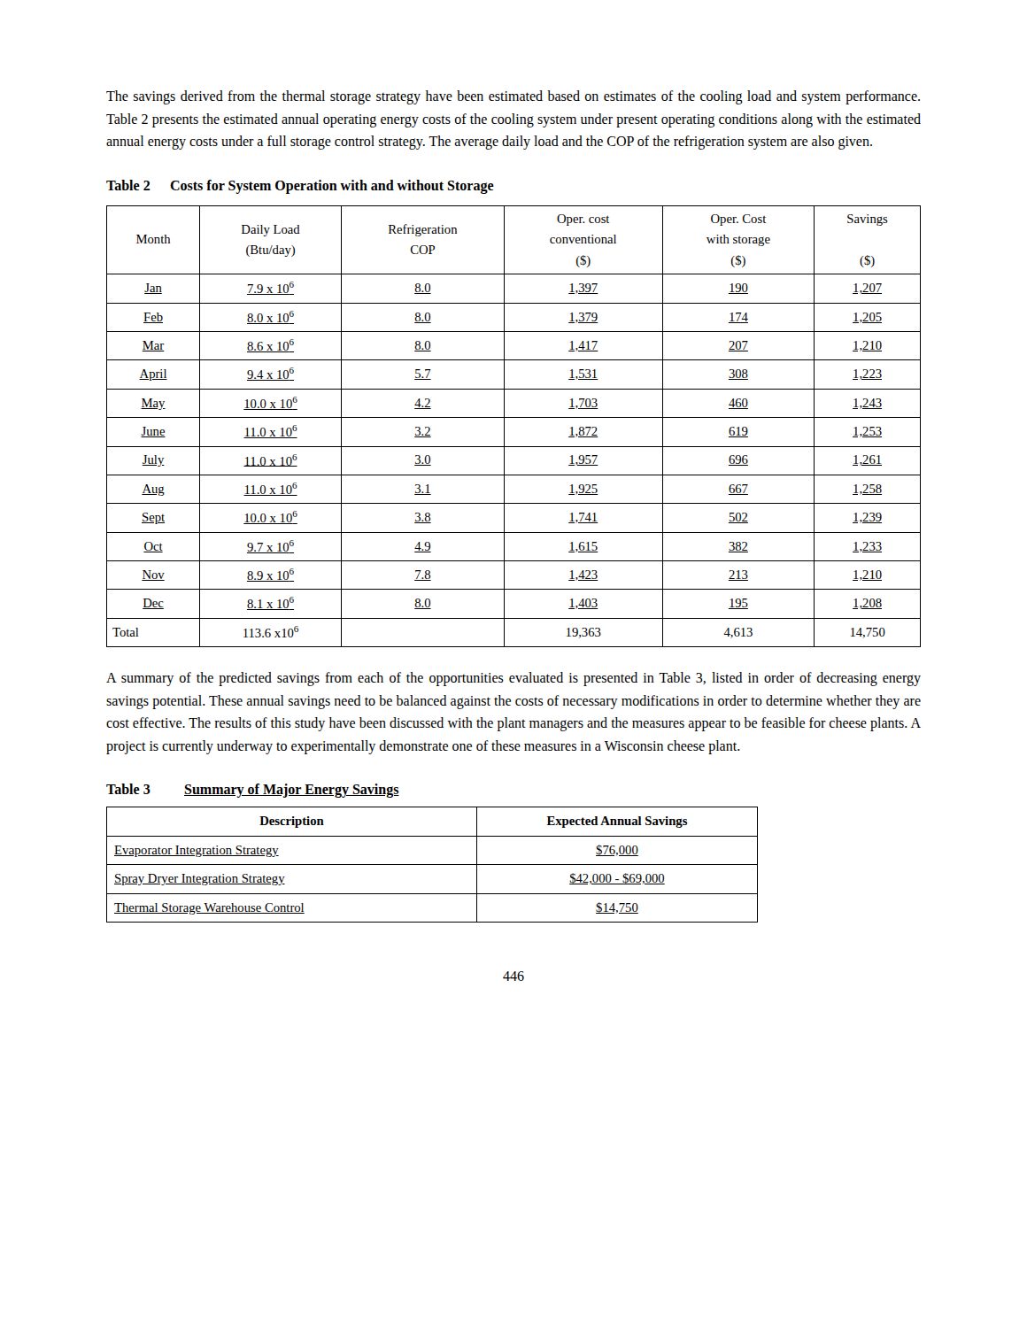The savings derived from the thermal storage strategy have been estimated based on estimates of the cooling load and system performance. Table 2 presents the estimated annual operating energy costs of the cooling system under present operating conditions along with the estimated annual energy costs under a full storage control strategy. The average daily load and the COP of the refrigeration system are also given.
Table 2 Costs for System Operation with and without Storage
| Month | Daily Load (Btu/day) | Refrigeration COP | Oper. cost conventional ($) | Oper. Cost with storage ($) | Savings ($) |
| --- | --- | --- | --- | --- | --- |
| Jan | 7.9 x 10 6 | 8.0 | 1,397 | 190 | 1,207 |
| Feb | 8.0 x 10 6 | 8.0 | 1,379 | 174 | 1,205 |
| Mar | 8.6 x 10 6 | 8.0 | 1,417 | 207 | 1,210 |
| April | 9.4 x 10 6 | 5.7 | 1,531 | 308 | 1,223 |
| May | 10.0 x 10 6 | 4.2 | 1,703 | 460 | 1,243 |
| June | 11.0 x 10 6 | 3.2 | 1,872 | 619 | 1,253 |
| July | 11.0 x 10 6 | 3.0 | 1,957 | 696 | 1,261 |
| Aug | 11.0 x 10 6 | 3.1 | 1,925 | 667 | 1,258 |
| Sept | 10.0 x 10 6 | 3.8 | 1,741 | 502 | 1,239 |
| Oct | 9.7 x 10 6 | 4.9 | 1,615 | 382 | 1,233 |
| Nov | 8.9 x 10 6 | 7.8 | 1,423 | 213 | 1,210 |
| Dec | 8.1 x 10 6 | 8.0 | 1,403 | 195 | 1,208 |
| Total | 113.6 x10 6 | | 19,363 | 4,613 | 14,750 |
A summary of the predicted savings from each of the opportunities evaluated is presented in Table 3, listed in order of decreasing energy savings potential. These annual savings need to be balanced against the costs of necessary modifications in order to determine whether they are cost effective. The results of this study have been discussed with the plant managers and the measures appear to be feasible for cheese plants. A project is currently underway to experimentally demonstrate one of these measures in a Wisconsin cheese plant.
Table 3 Summary of Major Energy Savings
| Description | Expected Annual Savings |
| --- | --- |
| Evaporator Integration Strategy | $76,000 |
| Spray Dryer Integration Strategy | $42,000 - $69,000 |
| Thermal Storage Warehouse Control | $14,750 |
446